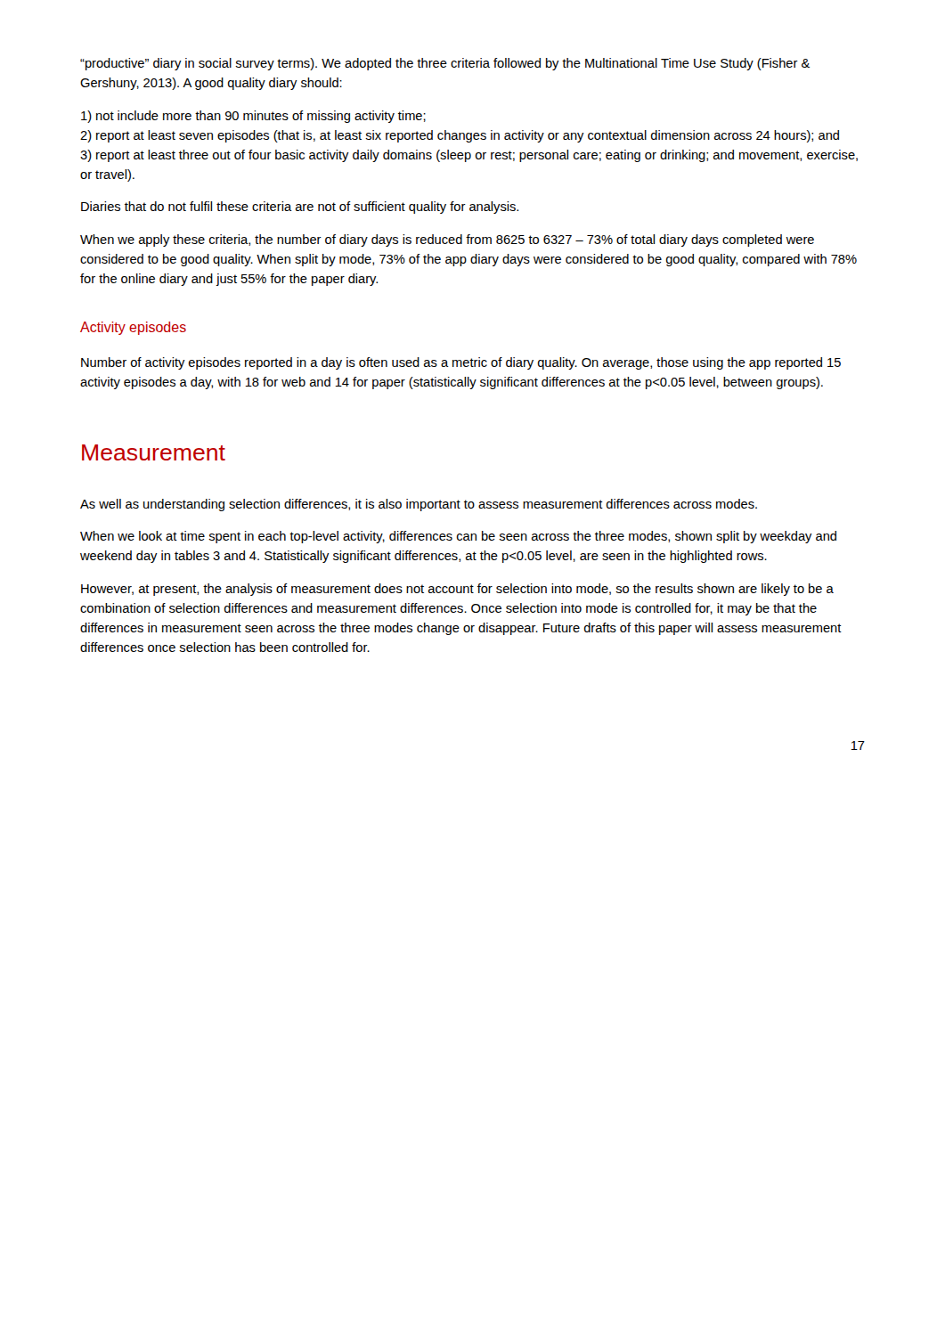“productive” diary in social survey terms). We adopted the three criteria followed by the Multinational Time Use Study (Fisher & Gershuny, 2013). A good quality diary should:
1) not include more than 90 minutes of missing activity time;
2) report at least seven episodes (that is, at least six reported changes in activity or any contextual dimension across 24 hours); and
3) report at least three out of four basic activity daily domains (sleep or rest; personal care; eating or drinking; and movement, exercise, or travel).
Diaries that do not fulfil these criteria are not of sufficient quality for analysis.
When we apply these criteria, the number of diary days is reduced from 8625 to 6327 – 73% of total diary days completed were considered to be good quality. When split by mode, 73% of the app diary days were considered to be good quality, compared with 78% for the online diary and just 55% for the paper diary.
Activity episodes
Number of activity episodes reported in a day is often used as a metric of diary quality. On average, those using the app reported 15 activity episodes a day, with 18 for web and 14 for paper (statistically significant differences at the p<0.05 level, between groups).
Measurement
As well as understanding selection differences, it is also important to assess measurement differences across modes.
When we look at time spent in each top-level activity, differences can be seen across the three modes, shown split by weekday and weekend day in tables 3 and 4. Statistically significant differences, at the p<0.05 level, are seen in the highlighted rows.
However, at present, the analysis of measurement does not account for selection into mode, so the results shown are likely to be a combination of selection differences and measurement differences. Once selection into mode is controlled for, it may be that the differences in measurement seen across the three modes change or disappear. Future drafts of this paper will assess measurement differences once selection has been controlled for.
17